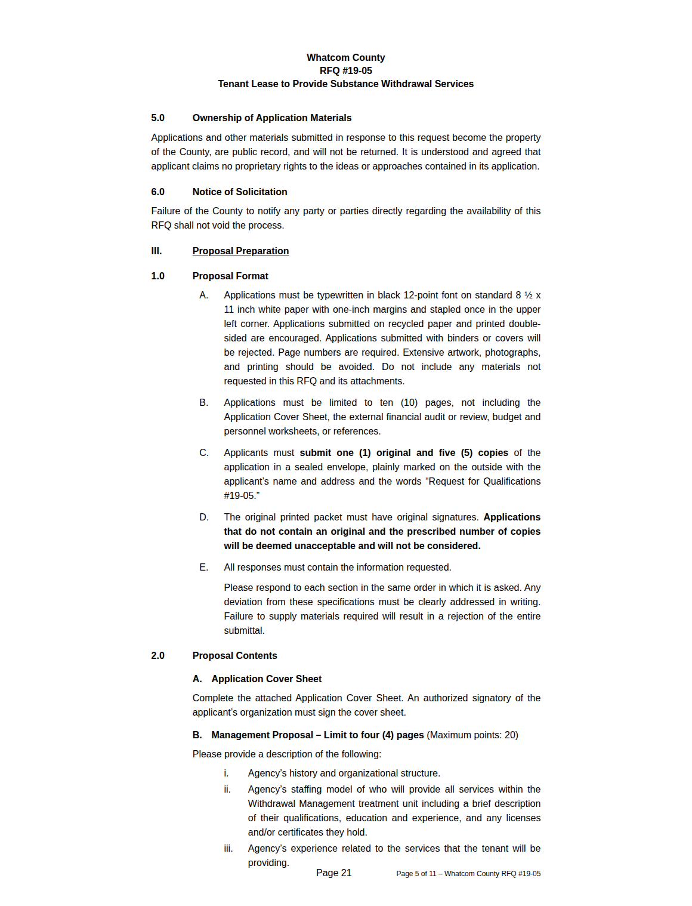Whatcom County
RFQ #19-05
Tenant Lease to Provide Substance Withdrawal Services
5.0 Ownership of Application Materials
Applications and other materials submitted in response to this request become the property of the County, are public record, and will not be returned. It is understood and agreed that applicant claims no proprietary rights to the ideas or approaches contained in its application.
6.0 Notice of Solicitation
Failure of the County to notify any party or parties directly regarding the availability of this RFQ shall not void the process.
III. Proposal Preparation
1.0 Proposal Format
Applications must be typewritten in black 12-point font on standard 8 ½ x 11 inch white paper with one-inch margins and stapled once in the upper left corner. Applications submitted on recycled paper and printed double-sided are encouraged. Applications submitted with binders or covers will be rejected. Page numbers are required. Extensive artwork, photographs, and printing should be avoided. Do not include any materials not requested in this RFQ and its attachments.
Applications must be limited to ten (10) pages, not including the Application Cover Sheet, the external financial audit or review, budget and personnel worksheets, or references.
Applicants must submit one (1) original and five (5) copies of the application in a sealed envelope, plainly marked on the outside with the applicant’s name and address and the words “Request for Qualifications #19-05.”
The original printed packet must have original signatures. Applications that do not contain an original and the prescribed number of copies will be deemed unacceptable and will not be considered.
All responses must contain the information requested.
Please respond to each section in the same order in which it is asked. Any deviation from these specifications must be clearly addressed in writing. Failure to supply materials required will result in a rejection of the entire submittal.
2.0 Proposal Contents
A. Application Cover Sheet
Complete the attached Application Cover Sheet. An authorized signatory of the applicant’s organization must sign the cover sheet.
B. Management Proposal – Limit to four (4) pages (Maximum points: 20)
Please provide a description of the following:
Agency’s history and organizational structure.
Agency’s staffing model of who will provide all services within the Withdrawal Management treatment unit including a brief description of their qualifications, education and experience, and any licenses and/or certificates they hold.
Agency’s experience related to the services that the tenant will be providing.
Page 21 Page 5 of 11 – Whatcom County RFQ #19-05